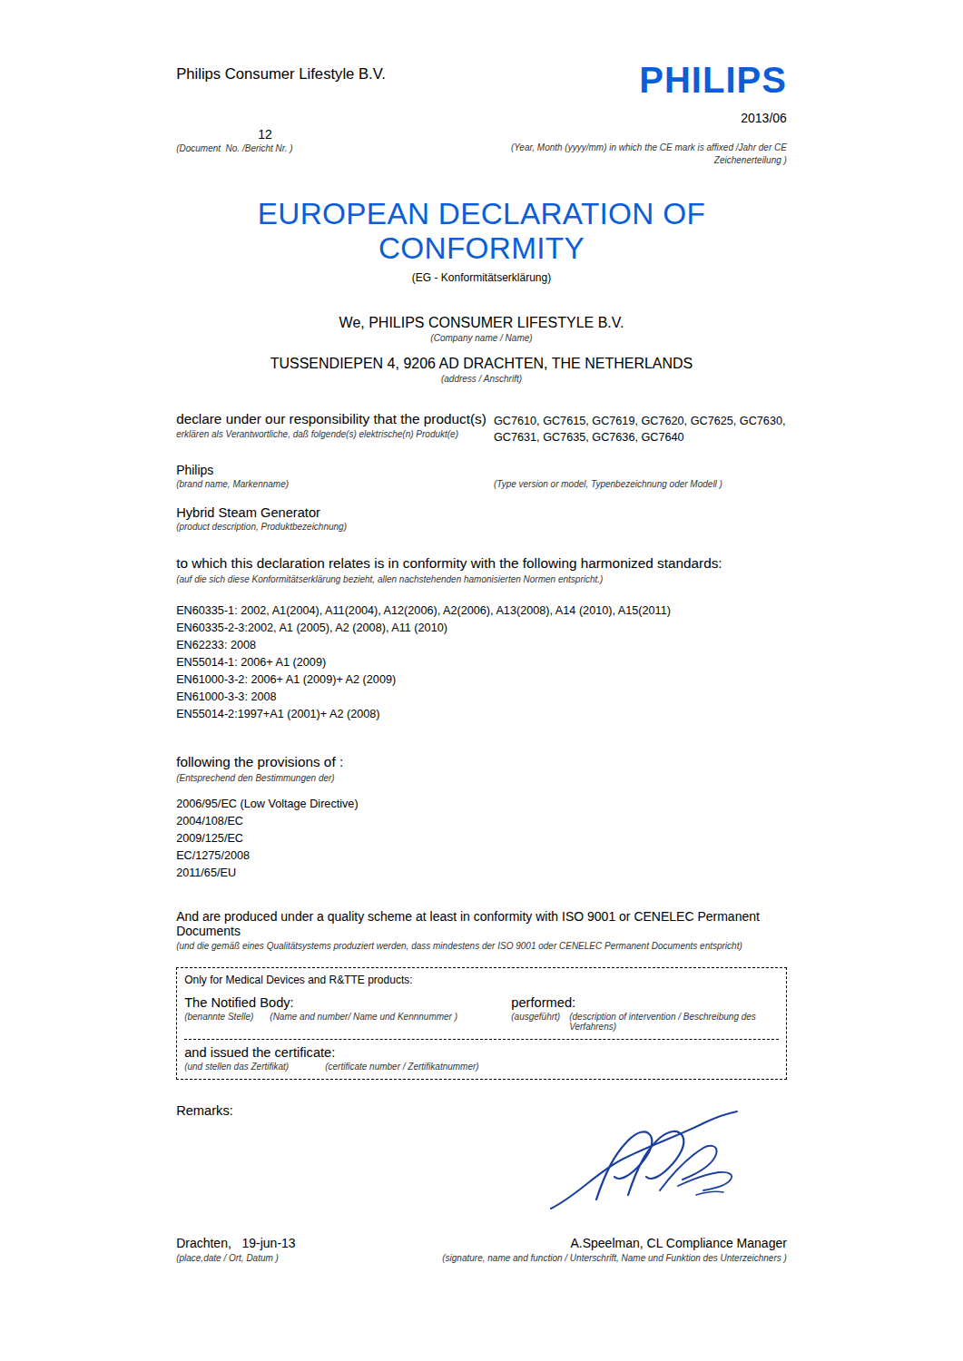Philips Consumer Lifestyle B.V.
PHILIPS
2013/06
12
(Document No. /Bericht Nr. )
(Year, Month (yyyy/mm) in which the CE mark is affixed /Jahr der CE Zeichenerteilung )
EUROPEAN DECLARATION OF CONFORMITY
(EG - Konformitätserklärung)
We, PHILIPS CONSUMER LIFESTYLE B.V.
(Company name / Name)
TUSSENDIEPEN 4, 9206 AD DRACHTEN, THE NETHERLANDS
(address / Anschrift)
declare under our responsibility that the product(s)
erklären als Verantwortliche, daß folgende(s) elektrische(n) Produkt(e)
GC7610, GC7615, GC7619, GC7620, GC7625, GC7630, GC7631, GC7635, GC7636, GC7640
Philips
(brand name, Markenname)
(Type version or model, Typenbezeichnung oder Modell )
Hybrid Steam Generator
(product description, Produktbezeichnung)
to which this declaration relates is in conformity with the following harmonized standards:
(auf die sich diese Konformitätserklärung bezieht, allen nachstehenden hamonisierten Normen entspricht.)
EN60335-1: 2002, A1(2004), A11(2004), A12(2006), A2(2006), A13(2008), A14 (2010), A15(2011)
EN60335-2-3:2002, A1 (2005), A2 (2008), A11 (2010)
EN62233: 2008
EN55014-1: 2006+ A1 (2009)
EN61000-3-2: 2006+ A1 (2009)+ A2 (2009)
EN61000-3-3: 2008
EN55014-2:1997+A1 (2001)+ A2 (2008)
following the provisions of :
(Entsprechend den Bestimmungen der)
2006/95/EC (Low Voltage Directive)
2004/108/EC
2009/125/EC
EC/1275/2008
2011/65/EU
And are produced under a quality scheme at least in conformity with ISO 9001 or CENELEC Permanent Documents
(und die gemäß eines Qualitätsystems produziert werden, dass mindestens der ISO 9001 oder CENELEC Permanent Documents entspricht)
Only for Medical Devices and R&TTE products:
The Notified Body:
performed:
(benannte Stelle) (Name and number/ Name und Kennnummer )
(ausgeführt) (description of intervention / Beschreibung des Verfahrens)
and issued the certificate:
(und stellen das Zertifikat) (certificate number / Zertifikatnummer)
Remarks:
Drachten, 19-jun-13
(place,date / Ort, Datum )
A.Speelman, CL Compliance Manager
(signature, name and function / Unterschrift, Name und Funktion des Unterzeichners )